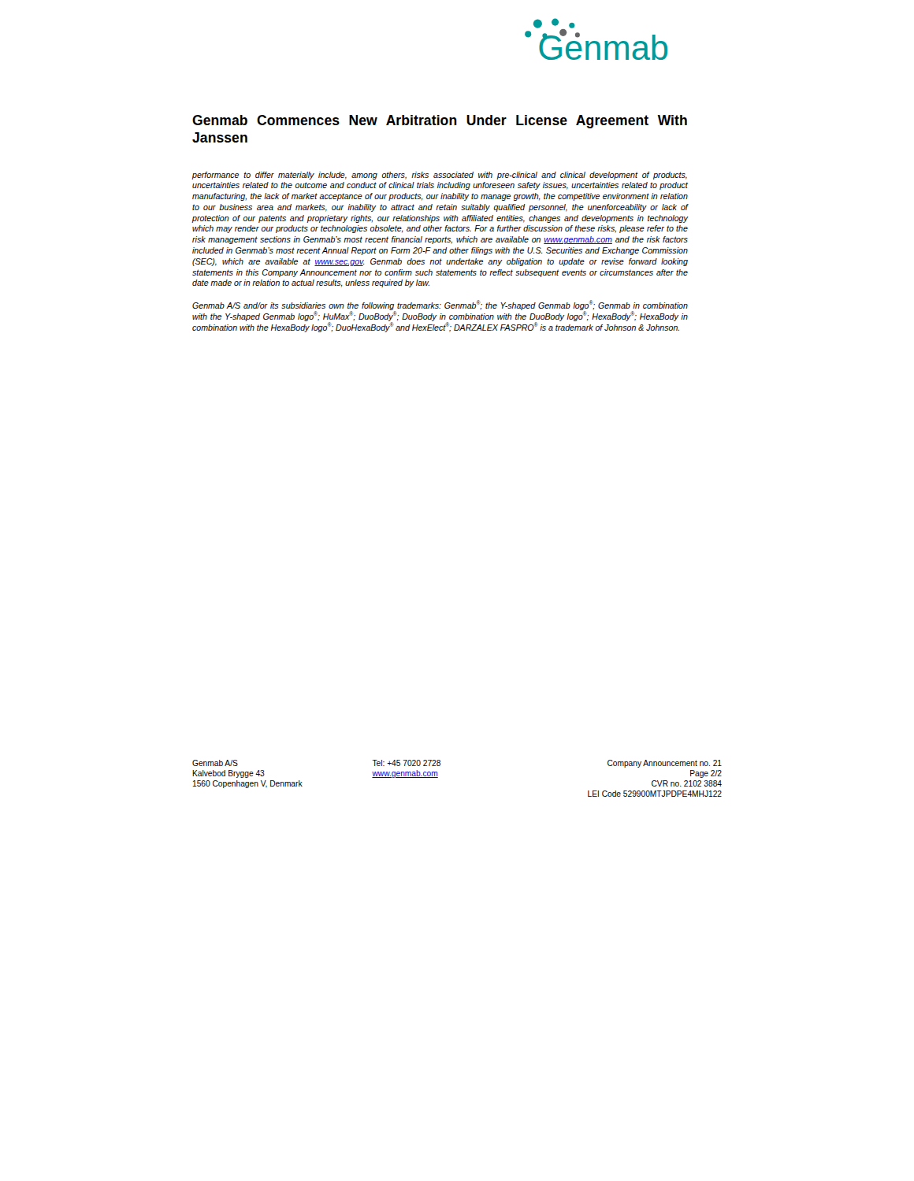Genmab Commences New Arbitration Under License Agreement With Janssen
performance to differ materially include, among others, risks associated with pre-clinical and clinical development of products, uncertainties related to the outcome and conduct of clinical trials including unforeseen safety issues, uncertainties related to product manufacturing, the lack of market acceptance of our products, our inability to manage growth, the competitive environment in relation to our business area and markets, our inability to attract and retain suitably qualified personnel, the unenforceability or lack of protection of our patents and proprietary rights, our relationships with affiliated entities, changes and developments in technology which may render our products or technologies obsolete, and other factors. For a further discussion of these risks, please refer to the risk management sections in Genmab’s most recent financial reports, which are available on www.genmab.com and the risk factors included in Genmab’s most recent Annual Report on Form 20-F and other filings with the U.S. Securities and Exchange Commission (SEC), which are available at www.sec.gov. Genmab does not undertake any obligation to update or revise forward looking statements in this Company Announcement nor to confirm such statements to reflect subsequent events or circumstances after the date made or in relation to actual results, unless required by law.
Genmab A/S and/or its subsidiaries own the following trademarks: Genmab®; the Y-shaped Genmab logo®; Genmab in combination with the Y-shaped Genmab logo®; HuMax®; DuoBody®; DuoBody in combination with the DuoBody logo®; HexaBody®; HexaBody in combination with the HexaBody logo®; DuoHexaBody® and HexElect®; DARZALEX FASPRO® is a trademark of Johnson & Johnson.
| Genmab A/S | Tel: +45 7020 2728 | Company Announcement no. 21 |
| Kalvebod Brygge 43 | www.genmab.com | Page 2/2 |
| 1560 Copenhagen V, Denmark | | CVR no. 2102 3884 |
| | | LEI Code 529900MTJPDPE4MHJ122 |